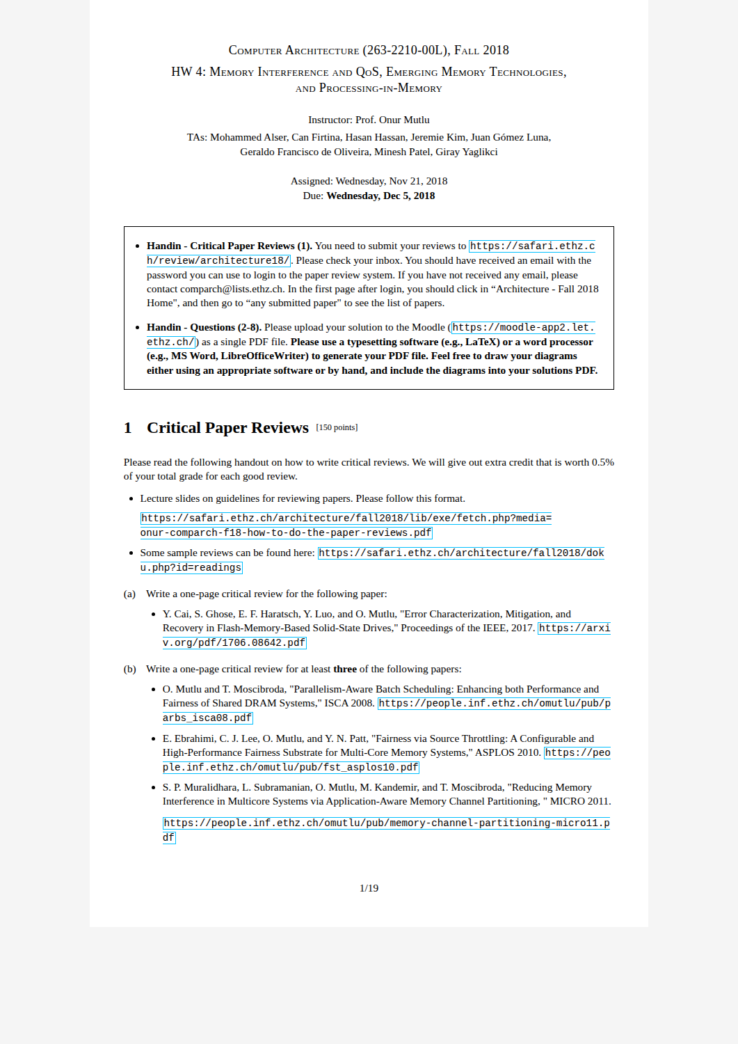Computer Architecture (263-2210-00L), Fall 2018
HW 4: Memory Interference and QoS, Emerging Memory Technologies,
and Processing-in-Memory
Instructor: Prof. Onur Mutlu
TAs: Mohammed Alser, Can Firtina, Hasan Hassan, Jeremie Kim, Juan Gómez Luna,
Geraldo Francisco de Oliveira, Minesh Patel, Giray Yaglikci
Assigned: Wednesday, Nov 21, 2018
Due: Wednesday, Dec 5, 2018
Handin - Critical Paper Reviews (1). You need to submit your reviews to https://safari.ethz.ch/review/architecture18/. Please check your inbox. You should have received an email with the password you can use to login to the paper review system. If you have not received any email, please contact comparch@lists.ethz.ch. In the first page after login, you should click in “Architecture - Fall 2018 Home", and then go to “any submitted paper" to see the list of papers.
Handin - Questions (2-8). Please upload your solution to the Moodle (https://moodle-app2.let.ethz.ch/) as a single PDF file. Please use a typesetting software (e.g., LaTeX) or a word processor (e.g., MS Word, LibreOfficeWriter) to generate your PDF file. Feel free to draw your diagrams either using an appropriate software or by hand, and include the diagrams into your solutions PDF.
1 Critical Paper Reviews [150 points]
Please read the following handout on how to write critical reviews. We will give out extra credit that is worth 0.5% of your total grade for each good review.
Lecture slides on guidelines for reviewing papers. Please follow this format.
https://safari.ethz.ch/architecture/fall2018/lib/exe/fetch.php?media=
onur-comparch-f18-how-to-do-the-paper-reviews.pdf
Some sample reviews can be found here: https://safari.ethz.ch/architecture/fall2018/doku.php?id=readings
Write a one-page critical review for the following paper:
Y. Cai, S. Ghose, E. F. Haratsch, Y. Luo, and O. Mutlu, "Error Characterization, Mitigation, and Recovery in Flash-Memory-Based Solid-State Drives," Proceedings of the IEEE, 2017. https://arxiv.org/pdf/1706.08642.pdf
Write a one-page critical review for at least three of the following papers:
O. Mutlu and T. Moscibroda, "Parallelism-Aware Batch Scheduling: Enhancing both Performance and Fairness of Shared DRAM Systems," ISCA 2008. https://people.inf.ethz.ch/omutlu/pub/parbs_isca08.pdf
E. Ebrahimi, C. J. Lee, O. Mutlu, and Y. N. Patt, "Fairness via Source Throttling: A Configurable and High-Performance Fairness Substrate for Multi-Core Memory Systems," ASPLOS 2010. https://people.inf.ethz.ch/omutlu/pub/fst_asplos10.pdf
S. P. Muralidhara, L. Subramanian, O. Mutlu, M. Kandemir, and T. Moscibroda, "Reducing Memory Interference in Multicore Systems via Application-Aware Memory Channel Partitioning, " MICRO 2011.
https://people.inf.ethz.ch/omutlu/pub/memory-channel-partitioning-micro11.pdf
1/19